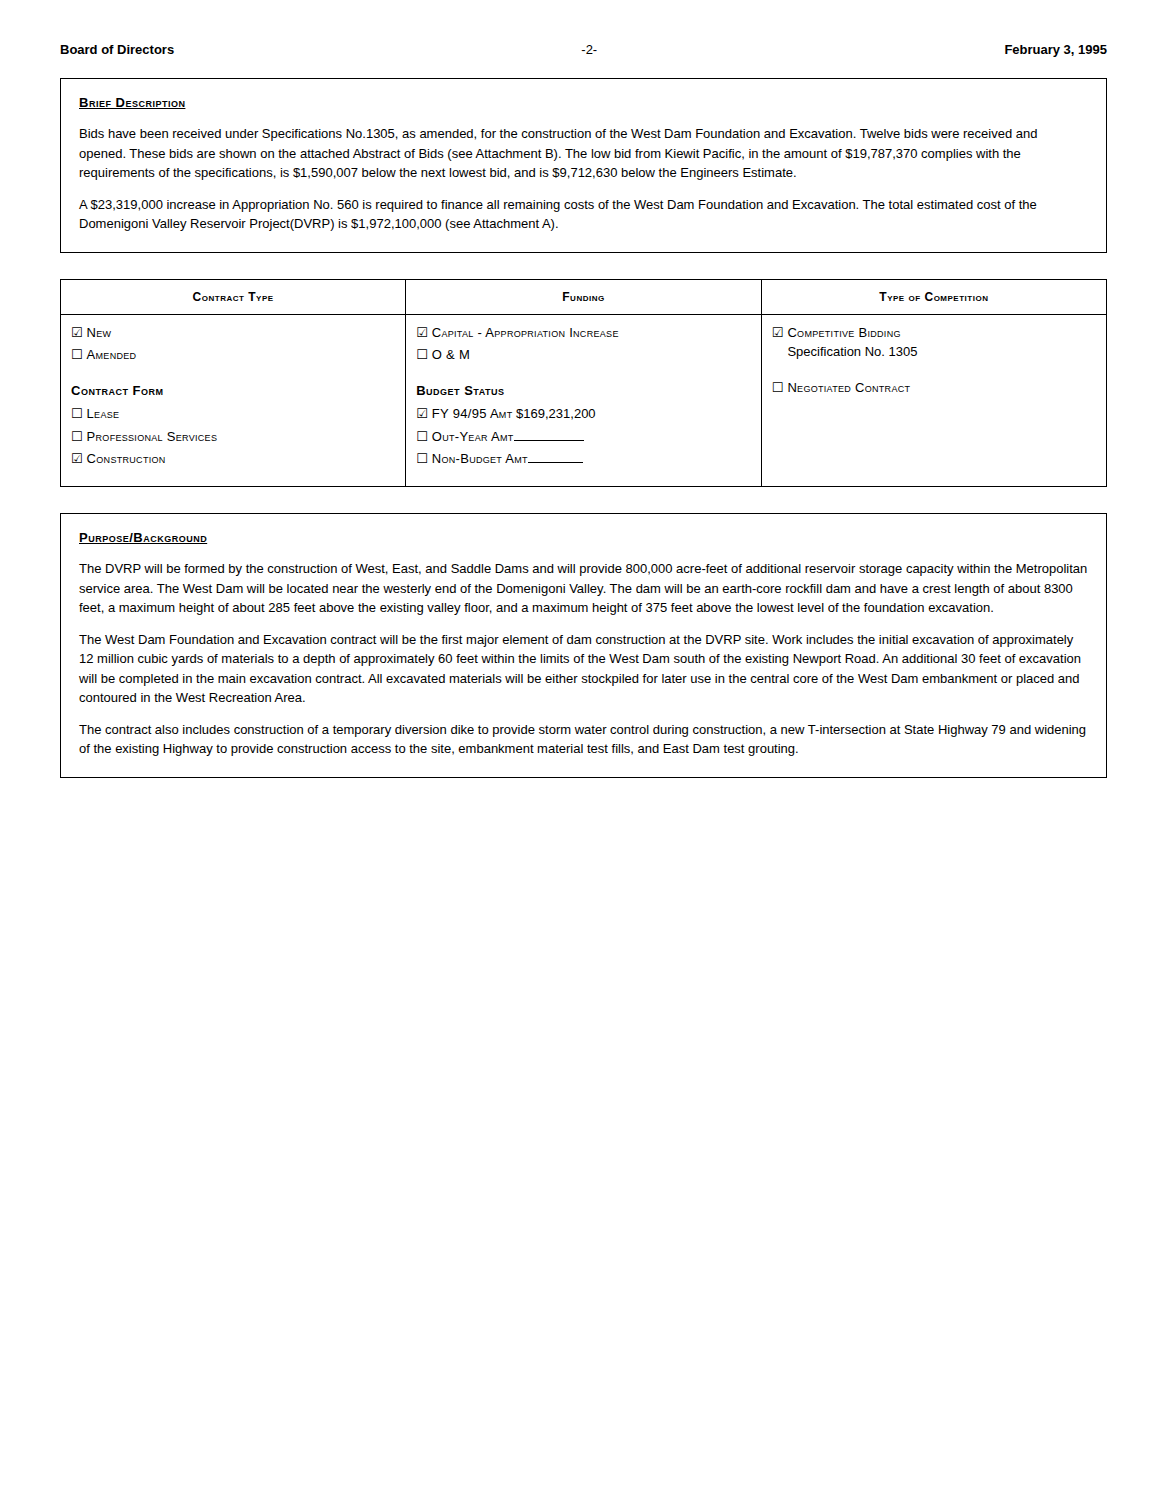Board of Directors -2- February 3, 1995
Brief Description
Bids have been received under Specifications No.1305, as amended, for the construction of the West Dam Foundation and Excavation. Twelve bids were received and opened. These bids are shown on the attached Abstract of Bids (see Attachment B). The low bid from Kiewit Pacific, in the amount of $19,787,370 complies with the requirements of the specifications, is $1,590,007 below the next lowest bid, and is $9,712,630 below the Engineers Estimate.
A $23,319,000 increase in Appropriation No. 560 is required to finance all remaining costs of the West Dam Foundation and Excavation. The total estimated cost of the Domenigoni Valley Reservoir Project(DVRP) is $1,972,100,000 (see Attachment A).
| Contract Type | Funding | Type of Competition |
| --- | --- | --- |
| ☑ New ☐ Amended Contract Form ☐ Lease ☐ Professional Services ☑ Construction | ☑ Capital - Appropriation Increase ☐ O & M Budget Status ☑ FY 94/95 Amt $169,231,200 ☐ Out-Year Amt ☐ Non-Budget Amt | ☑ Competitive Bidding Specification No. 1305 ☐ Negotiated Contract |
Purpose/Background
The DVRP will be formed by the construction of West, East, and Saddle Dams and will provide 800,000 acre-feet of additional reservoir storage capacity within the Metropolitan service area. The West Dam will be located near the westerly end of the Domenigoni Valley. The dam will be an earth-core rockfill dam and have a crest length of about 8300 feet, a maximum height of about 285 feet above the existing valley floor, and a maximum height of 375 feet above the lowest level of the foundation excavation.
The West Dam Foundation and Excavation contract will be the first major element of dam construction at the DVRP site. Work includes the initial excavation of approximately 12 million cubic yards of materials to a depth of approximately 60 feet within the limits of the West Dam south of the existing Newport Road. An additional 30 feet of excavation will be completed in the main excavation contract. All excavated materials will be either stockpiled for later use in the central core of the West Dam embankment or placed and contoured in the West Recreation Area.
The contract also includes construction of a temporary diversion dike to provide storm water control during construction, a new T-intersection at State Highway 79 and widening of the existing Highway to provide construction access to the site, embankment material test fills, and East Dam test grouting.